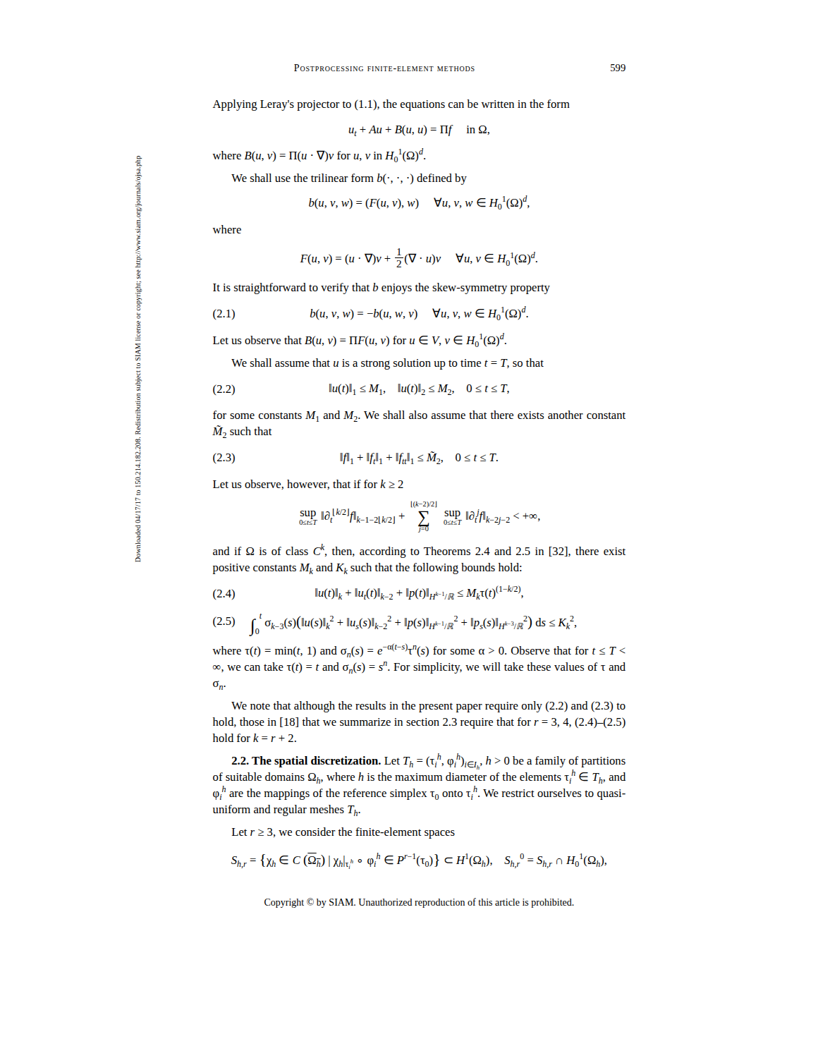Downloaded 04/17/17 to 150.214.182.208. Redistribution subject to SIAM license or copyright; see http://www.siam.org/journals/ojsa.php
Postprocessing finite-element methods 599
Applying Leray's projector to (1.1), the equations can be written in the form
ut + Au + B(u, u) = Πf in Ω,
where B(u, v) = Π(u · ∇)v for u, v in H01(Ω)d.
We shall use the trilinear form b(·, ·, ·) defined by
b(u, v, w) = (F(u, v), w) ∀u, v, w ∈ H01(Ω)d,
where
F(u, v) = (u · ∇)v + 12(∇ · u)v ∀u, v ∈ H01(Ω)d.
It is straightforward to verify that b enjoys the skew-symmetry property
(2.1)
b(u, v, w) = −b(u, w, v) ∀u, v, w ∈ H01(Ω)d.
Let us observe that B(u, v) = ΠF(u, v) for u ∈ V, v ∈ H01(Ω)d.
We shall assume that u is a strong solution up to time t = T, so that
(2.2)
‖u(t)‖1 ≤ M1, ‖u(t)‖2 ≤ M2, 0 ≤ t ≤ T,
for some constants M1 and M2. We shall also assume that there exists another constant M̃2 such that
(2.3)
‖f‖1 + ‖ft‖1 + ‖ftt‖1 ≤ M̃2, 0 ≤ t ≤ T.
Let us observe, however, that if for k ≥ 2
sup 0≤t≤T ‖∂t⌊k/2⌋f‖k−1−2⌊k/2⌋ + ⌊(k−2)/2⌋∑j=0 sup 0≤t≤T ‖∂tjf‖k−2j−2 < +∞,
and if Ω is of class Ck, then, according to Theorems 2.4 and 2.5 in [32], there exist positive constants Mk and Kk such that the following bounds hold:
(2.4)
‖u(t)‖k + ‖ut(t)‖k−2 + ‖p(t)‖Hk−1/ℝ ≤ Mkτ(t)(1−k/2),
(2.5) ∫0t σk−3(s)(‖u(s)‖k2 + ‖us(s)‖k−22 + ‖p(s)‖Hk−1/ℝ2 + ‖ps(s)‖Hk−3/ℝ2) ds ≤ Kk2,
where τ(t) = min(t, 1) and σn(s) = e−α(t−s)τn(s) for some α > 0. Observe that for t ≤ T < ∞, we can take τ(t) = t and σn(s) = sn. For simplicity, we will take these values of τ and σn.
We note that although the results in the present paper require only (2.2) and (2.3) to hold, those in [18] that we summarize in section 2.3 require that for r = 3, 4, (2.4)–(2.5) hold for k = r + 2.
2.2. The spatial discretization. Let Th = (τih, φih)i∈Ih, h > 0 be a family of partitions of suitable domains Ωh, where h is the maximum diameter of the elements τih ∈ Th, and φih are the mappings of the reference simplex τ0 onto τih. We restrict ourselves to quasi-uniform and regular meshes Th.
Let r ≥ 3, we consider the finite-element spaces
Sh,r = {χh ∈ C (Ωh) | χh|τih ∘ φih ∈ Pr−1(τ0)} ⊂ H1(Ωh), Sh,r0 = Sh,r ∩ H01(Ωh),
Copyright © by SIAM. Unauthorized reproduction of this article is prohibited.